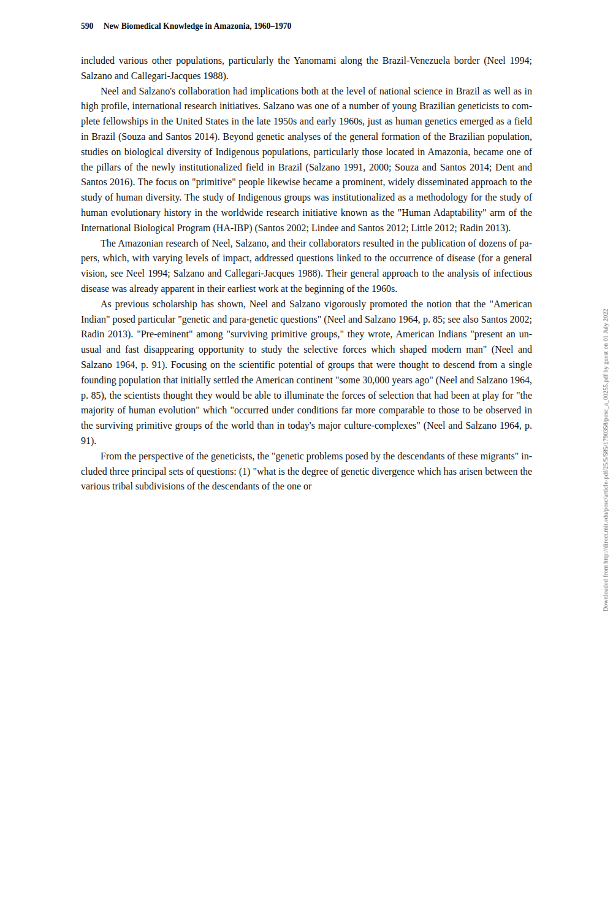590 New Biomedical Knowledge in Amazonia, 1960–1970
included various other populations, particularly the Yanomami along the Brazil-Venezuela border (Neel 1994; Salzano and Callegari-Jacques 1988).
Neel and Salzano's collaboration had implications both at the level of national science in Brazil as well as in high profile, international research initiatives. Salzano was one of a number of young Brazilian geneticists to complete fellowships in the United States in the late 1950s and early 1960s, just as human genetics emerged as a field in Brazil (Souza and Santos 2014). Beyond genetic analyses of the general formation of the Brazilian population, studies on biological diversity of Indigenous populations, particularly those located in Amazonia, became one of the pillars of the newly institutionalized field in Brazil (Salzano 1991, 2000; Souza and Santos 2014; Dent and Santos 2016). The focus on "primitive" people likewise became a prominent, widely disseminated approach to the study of human diversity. The study of Indigenous groups was institutionalized as a methodology for the study of human evolutionary history in the worldwide research initiative known as the "Human Adaptability" arm of the International Biological Program (HA-IBP) (Santos 2002; Lindee and Santos 2012; Little 2012; Radin 2013).
The Amazonian research of Neel, Salzano, and their collaborators resulted in the publication of dozens of papers, which, with varying levels of impact, addressed questions linked to the occurrence of disease (for a general vision, see Neel 1994; Salzano and Callegari-Jacques 1988). Their general approach to the analysis of infectious disease was already apparent in their earliest work at the beginning of the 1960s.
As previous scholarship has shown, Neel and Salzano vigorously promoted the notion that the "American Indian" posed particular "genetic and para-genetic questions" (Neel and Salzano 1964, p. 85; see also Santos 2002; Radin 2013). "Pre-eminent" among "surviving primitive groups," they wrote, American Indians "present an unusual and fast disappearing opportunity to study the selective forces which shaped modern man" (Neel and Salzano 1964, p. 91). Focusing on the scientific potential of groups that were thought to descend from a single founding population that initially settled the American continent "some 30,000 years ago" (Neel and Salzano 1964, p. 85), the scientists thought they would be able to illuminate the forces of selection that had been at play for "the majority of human evolution" which "occurred under conditions far more comparable to those to be observed in the surviving primitive groups of the world than in today's major culture-complexes" (Neel and Salzano 1964, p. 91).
From the perspective of the geneticists, the "genetic problems posed by the descendants of these migrants" included three principal sets of questions: (1) "what is the degree of genetic divergence which has arisen between the various tribal subdivisions of the descendants of the one or
Downloaded from http://direct.mit.edu/posc/article-pdf/25/5/585/1790358/posc_a_00255.pdf by guest on 01 July 2022